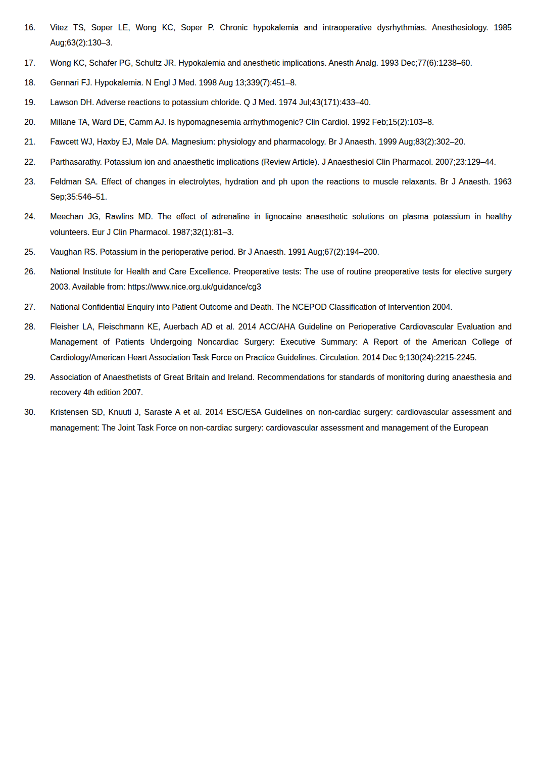16. Vitez TS, Soper LE, Wong KC, Soper P. Chronic hypokalemia and intraoperative dysrhythmias. Anesthesiology. 1985 Aug;63(2):130–3.
17. Wong KC, Schafer PG, Schultz JR. Hypokalemia and anesthetic implications. Anesth Analg. 1993 Dec;77(6):1238–60.
18. Gennari FJ. Hypokalemia. N Engl J Med. 1998 Aug 13;339(7):451–8.
19. Lawson DH. Adverse reactions to potassium chloride. Q J Med. 1974 Jul;43(171):433–40.
20. Millane TA, Ward DE, Camm AJ. Is hypomagnesemia arrhythmogenic? Clin Cardiol. 1992 Feb;15(2):103–8.
21. Fawcett WJ, Haxby EJ, Male DA. Magnesium: physiology and pharmacology. Br J Anaesth. 1999 Aug;83(2):302–20.
22. Parthasarathy. Potassium ion and anaesthetic implications (Review Article). J Anaesthesiol Clin Pharmacol. 2007;23:129–44.
23. Feldman SA. Effect of changes in electrolytes, hydration and ph upon the reactions to muscle relaxants. Br J Anaesth. 1963 Sep;35:546–51.
24. Meechan JG, Rawlins MD. The effect of adrenaline in lignocaine anaesthetic solutions on plasma potassium in healthy volunteers. Eur J Clin Pharmacol. 1987;32(1):81–3.
25. Vaughan RS. Potassium in the perioperative period. Br J Anaesth. 1991 Aug;67(2):194–200.
26. National Institute for Health and Care Excellence. Preoperative tests: The use of routine preoperative tests for elective surgery 2003. Available from: https://www.nice.org.uk/guidance/cg3
27. National Confidential Enquiry into Patient Outcome and Death. The NCEPOD Classification of Intervention 2004.
28. Fleisher LA, Fleischmann KE, Auerbach AD et al. 2014 ACC/AHA Guideline on Perioperative Cardiovascular Evaluation and Management of Patients Undergoing Noncardiac Surgery: Executive Summary: A Report of the American College of Cardiology/American Heart Association Task Force on Practice Guidelines. Circulation. 2014 Dec 9;130(24):2215-2245.
29. Association of Anaesthetists of Great Britain and Ireland. Recommendations for standards of monitoring during anaesthesia and recovery 4th edition 2007.
30. Kristensen SD, Knuuti J, Saraste A et al. 2014 ESC/ESA Guidelines on non-cardiac surgery: cardiovascular assessment and management: The Joint Task Force on non-cardiac surgery: cardiovascular assessment and management of the European